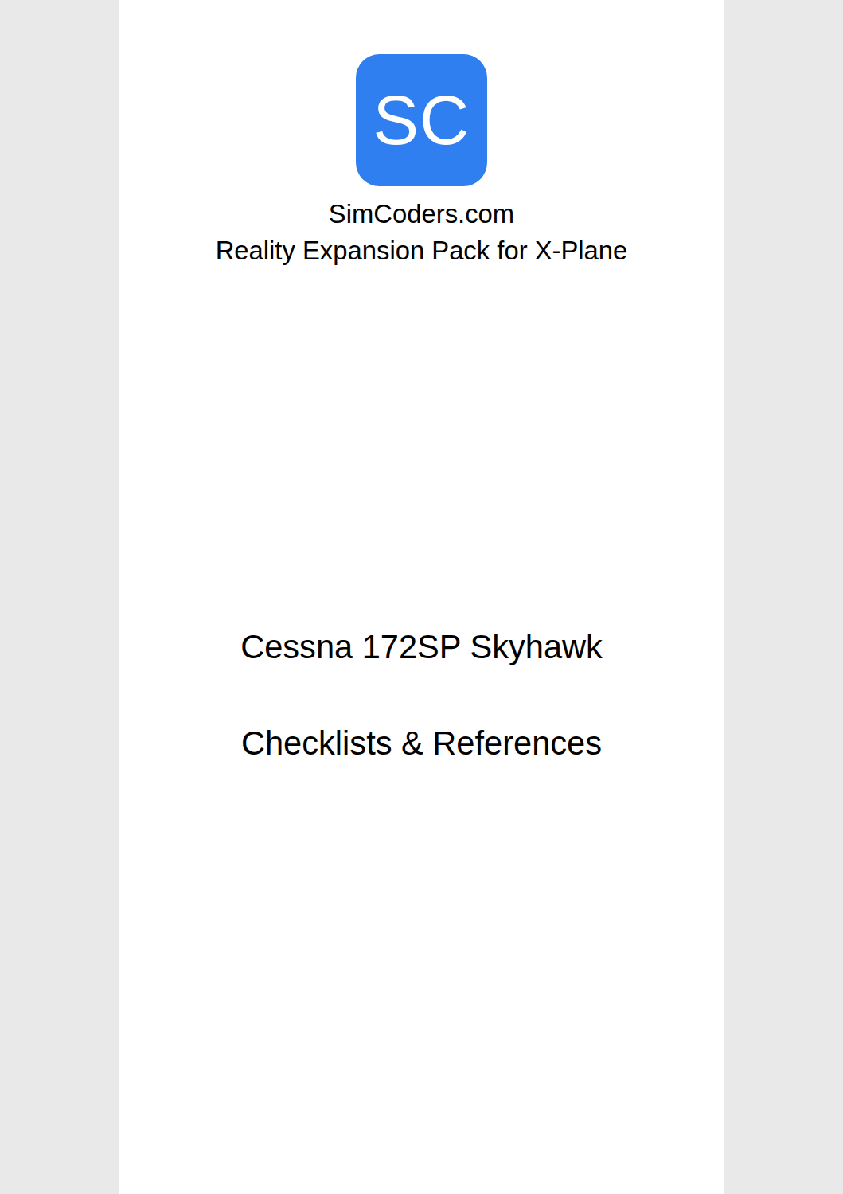SC
SimCoders.com
Reality Expansion Pack for X-Plane
Cessna 172SP Skyhawk
Checklists & References